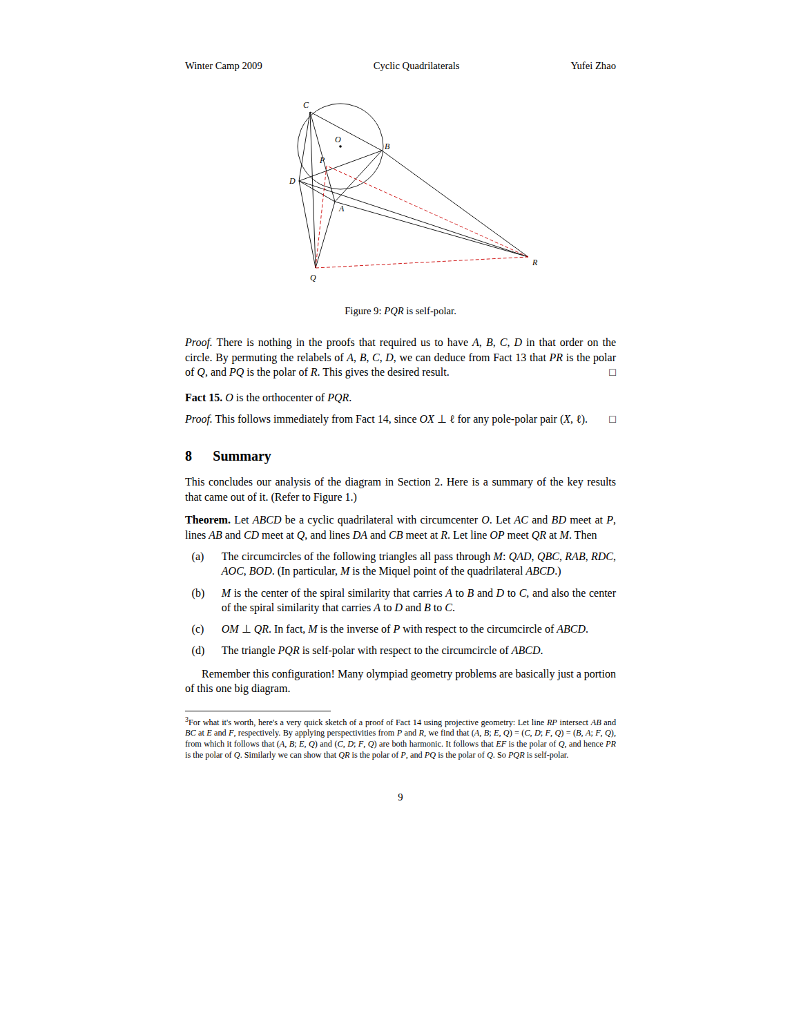Winter Camp 2009
Cyclic Quadrilaterals
Yufei Zhao
C B A D O P Q R
Figure 9: PQR is self-polar.
Proof. There is nothing in the proofs that required us to have A, B, C, D in that order on the circle. By permuting the relabels of A, B, C, D, we can deduce from Fact 13 that PR is the polar of Q, and PQ is the polar of R. This gives the desired result. □
Fact 15. O is the orthocenter of PQR.
Proof. This follows immediately from Fact 14, since OX ⊥ ℓ for any pole-polar pair (X, ℓ). □
8 Summary
This concludes our analysis of the diagram in Section 2. Here is a summary of the key results that came out of it. (Refer to Figure 1.)
Theorem. Let ABCD be a cyclic quadrilateral with circumcenter O. Let AC and BD meet at P, lines AB and CD meet at Q, and lines DA and CB meet at R. Let line OP meet QR at M. Then
(a) The circumcircles of the following triangles all pass through M: QAD, QBC, RAB, RDC, AOC, BOD. (In particular, M is the Miquel point of the quadrilateral ABCD.)
(b) M is the center of the spiral similarity that carries A to B and D to C, and also the center of the spiral similarity that carries A to D and B to C.
(c) OM ⊥ QR. In fact, M is the inverse of P with respect to the circumcircle of ABCD.
(d) The triangle PQR is self-polar with respect to the circumcircle of ABCD.
Remember this configuration! Many olympiad geometry problems are basically just a portion of this one big diagram.
3For what it's worth, here's a very quick sketch of a proof of Fact 14 using projective geometry: Let line RP intersect AB and BC at E and F, respectively. By applying perspectivities from P and R, we find that (A, B; E, Q) = (C, D; F, Q) = (B, A; F, Q), from which it follows that (A, B; E, Q) and (C, D; F, Q) are both harmonic. It follows that EF is the polar of Q, and hence PR is the polar of Q. Similarly we can show that QR is the polar of P, and PQ is the polar of Q. So PQR is self-polar.
9